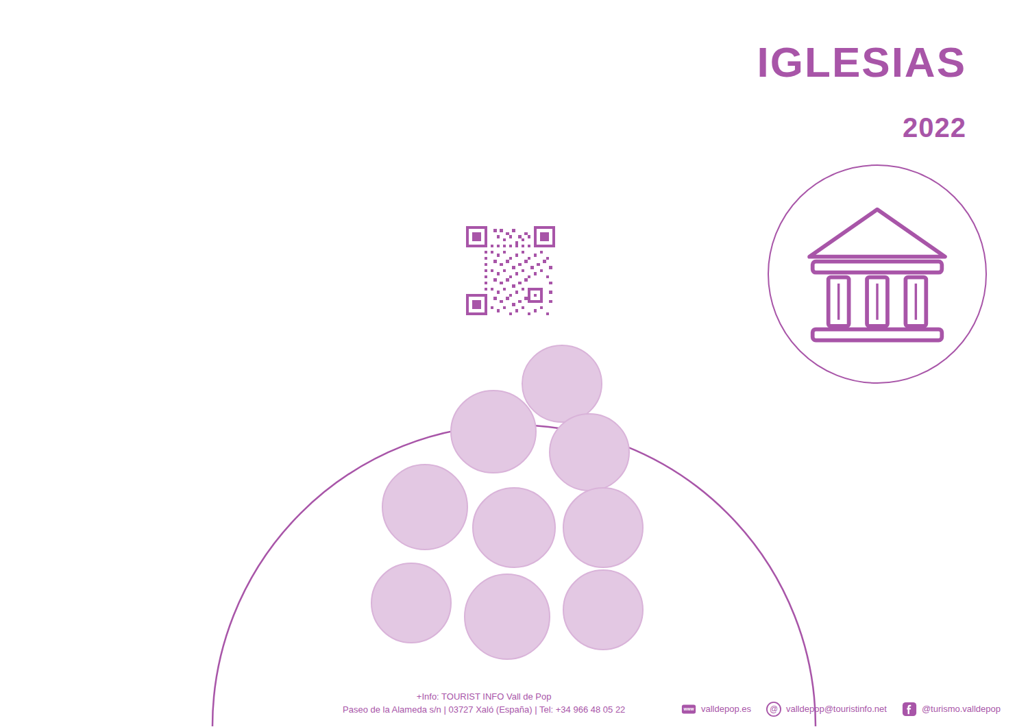IGLESIAS
2022
+Info: TOURIST INFO Vall de Pop
Paseo de la Alameda s/n | 03727 Xaló (España) | Tel: +34 966 48 05 22
www valldepop.es @ valldepop@touristinfo.net @turismo.valldepop